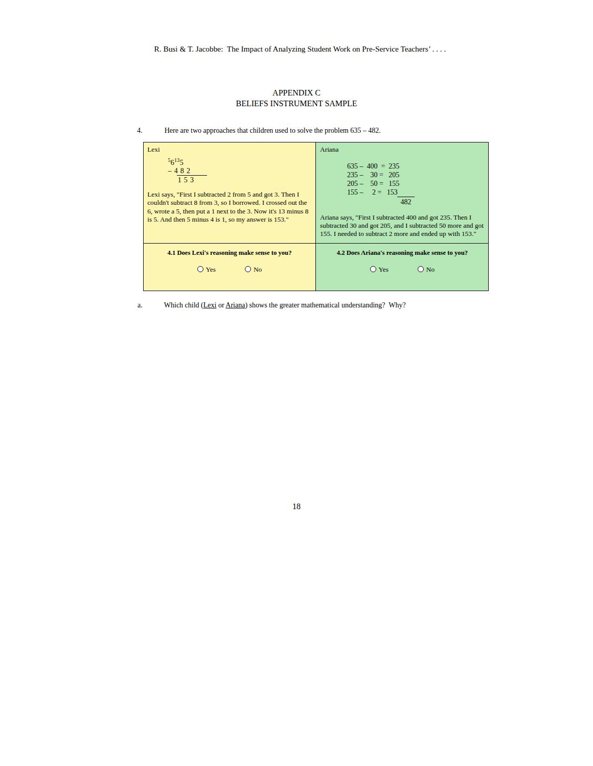R. Busi & T. Jacobbe: The Impact of Analyzing Student Work on Pre-Service Teachers’ . . . .
APPENDIX C
BELIEFS INSTRUMENT SAMPLE
4. Here are two approaches that children used to solve the problem 635 – 482.
| Lexi 5 6 13 5 – 4 8 2 1 5 3 Lexi says, "First I subtracted 2 from 5 and got 3. Then I couldn't subtract 8 from 3, so I borrowed. I crossed out the 6, wrote a 5, then put a 1 next to the 3. Now it's 13 minus 8 is 5. And then 5 minus 4 is 1, so my answer is 153." | Ariana 635 – 400 = 235 235 – 30 = 205 205 – 50 = 155 155 – 2 = 153 482 Ariana says, "First I subtracted 400 and got 235. Then I subtracted 30 and got 205, and I subtracted 50 more and got 155. I needed to subtract 2 more and ended up with 153." |
| 4.1 Does Lexi's reasoning make sense to you? Yes No | 4.2 Does Ariana's reasoning make sense to you? Yes No |
a. Which child (Lexi or Ariana) shows the greater mathematical understanding? Why?
18